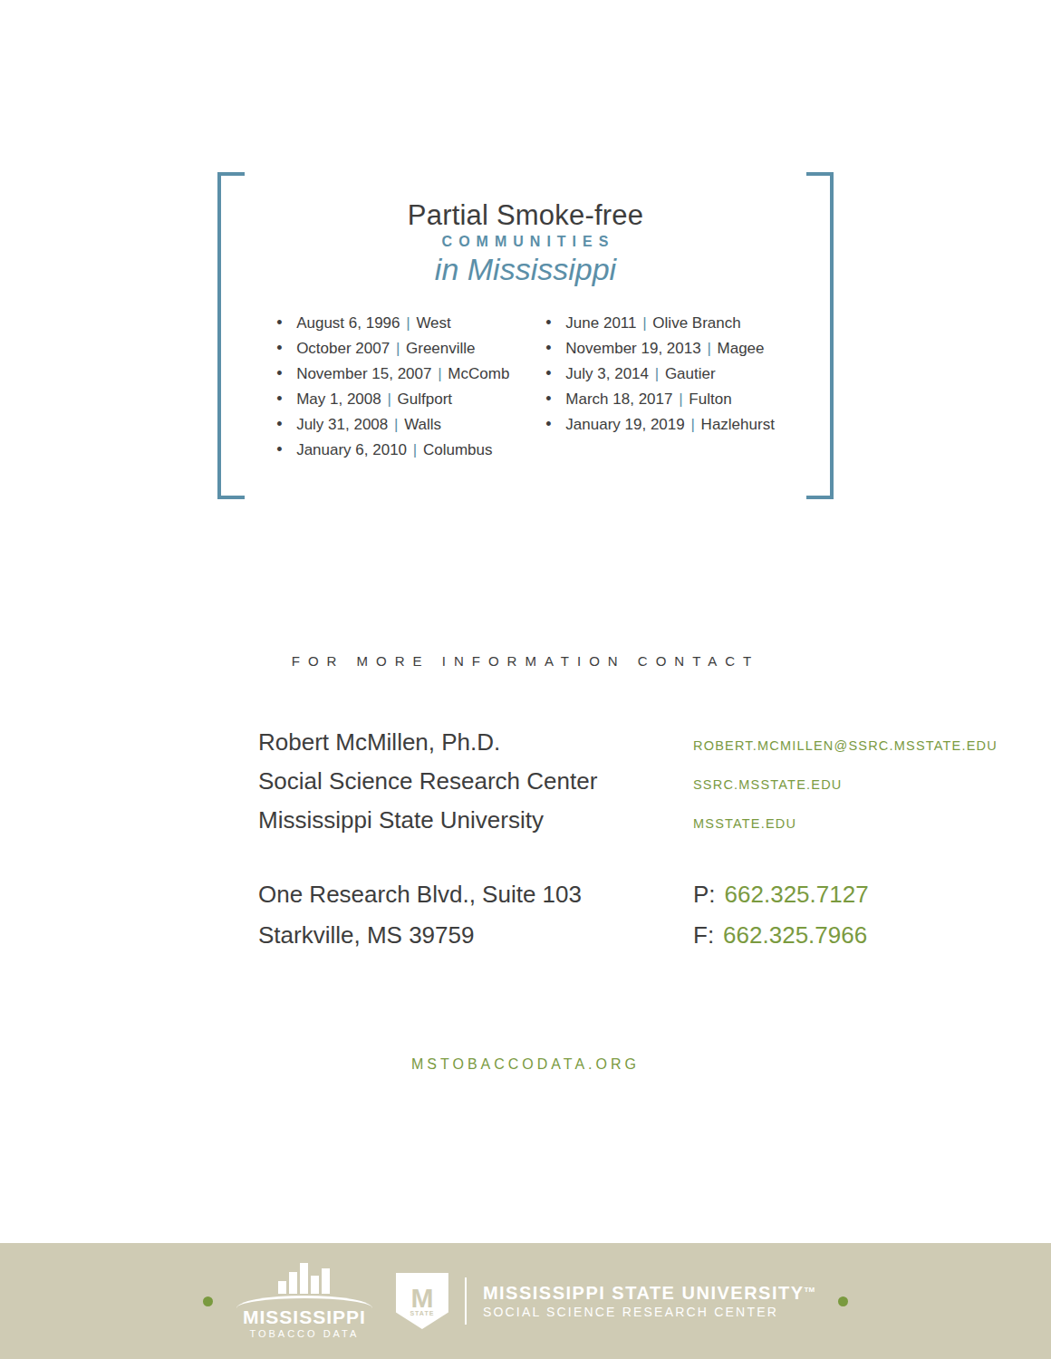Partial Smoke-free
COMMUNITIES
in Mississippi
August 6, 1996 | West
October 2007 | Greenville
November 15, 2007 | McComb
May 1, 2008 | Gulfport
July 31, 2008 | Walls
January 6, 2010 | Columbus
June 2011 | Olive Branch
November 19, 2013 | Magee
July 3, 2014 | Gautier
March 18, 2017 | Fulton
January 19, 2019 | Hazlehurst
FOR MORE INFORMATION CONTACT
Robert McMillen, Ph.D.
Social Science Research Center
Mississippi State University
robert.mcmillen@ssrc.msstate.edu
ssrc.msstate.edu
msstate.edu
One Research Blvd., Suite 103
Starkville, MS 39759
P:662.325.7127
F:662.325.7966
MSTOBACCODATA.ORG
MISSISSIPPI
TOBACCO DATA
M
STATE
MISSISSIPPI STATE UNIVERSITYTM
SOCIAL SCIENCE RESEARCH CENTER